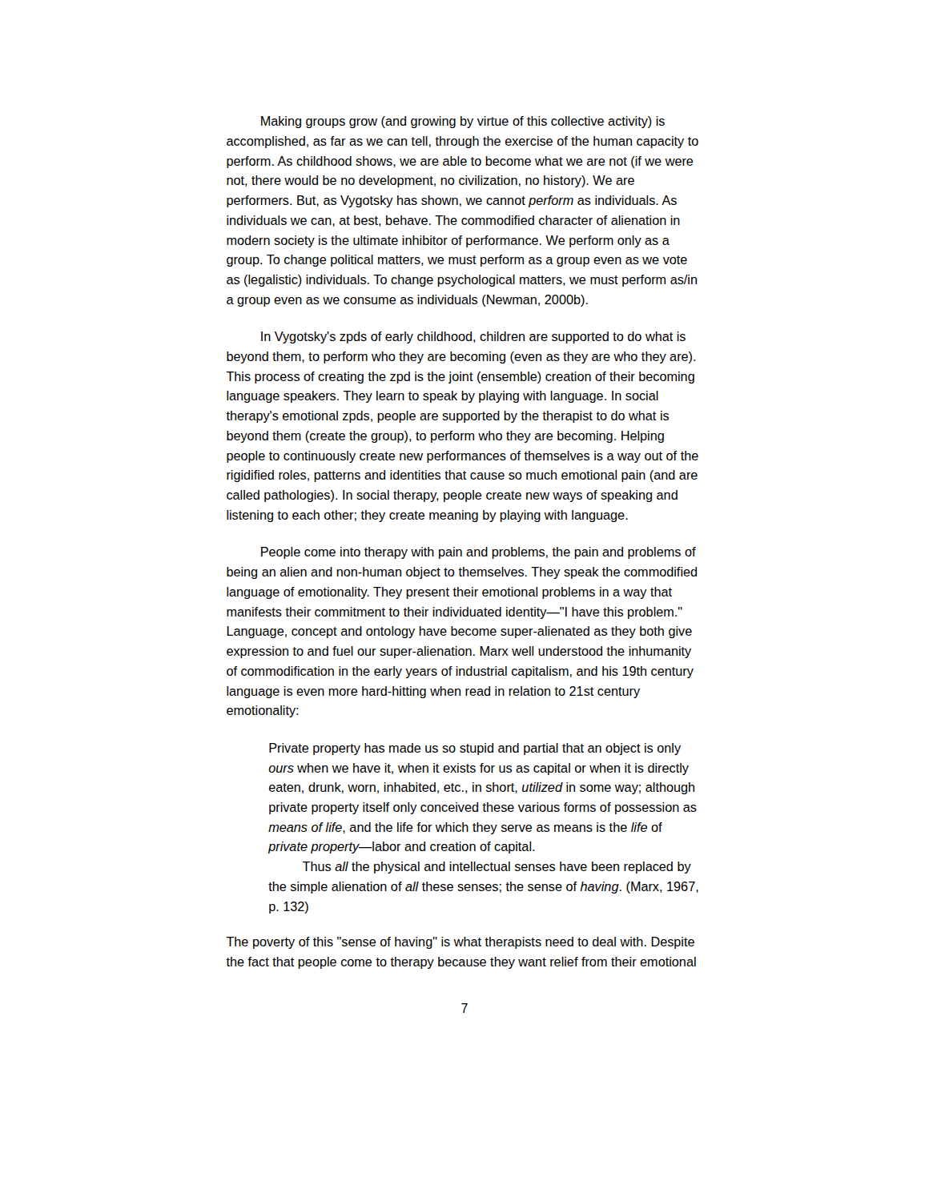Making groups grow (and growing by virtue of this collective activity) is accomplished, as far as we can tell, through the exercise of the human capacity to perform. As childhood shows, we are able to become what we are not (if we were not, there would be no development, no civilization, no history). We are performers. But, as Vygotsky has shown, we cannot perform as individuals. As individuals we can, at best, behave. The commodified character of alienation in modern society is the ultimate inhibitor of performance. We perform only as a group. To change political matters, we must perform as a group even as we vote as (legalistic) individuals. To change psychological matters, we must perform as/in a group even as we consume as individuals (Newman, 2000b).
In Vygotsky's zpds of early childhood, children are supported to do what is beyond them, to perform who they are becoming (even as they are who they are). This process of creating the zpd is the joint (ensemble) creation of their becoming language speakers. They learn to speak by playing with language. In social therapy's emotional zpds, people are supported by the therapist to do what is beyond them (create the group), to perform who they are becoming. Helping people to continuously create new performances of themselves is a way out of the rigidified roles, patterns and identities that cause so much emotional pain (and are called pathologies). In social therapy, people create new ways of speaking and listening to each other; they create meaning by playing with language.
People come into therapy with pain and problems, the pain and problems of being an alien and non-human object to themselves. They speak the commodified language of emotionality. They present their emotional problems in a way that manifests their commitment to their individuated identity—"I have this problem." Language, concept and ontology have become super-alienated as they both give expression to and fuel our super-alienation. Marx well understood the inhumanity of commodification in the early years of industrial capitalism, and his 19th century language is even more hard-hitting when read in relation to 21st century emotionality:
Private property has made us so stupid and partial that an object is only ours when we have it, when it exists for us as capital or when it is directly eaten, drunk, worn, inhabited, etc., in short, utilized in some way; although private property itself only conceived these various forms of possession as means of life, and the life for which they serve as means is the life of private property—labor and creation of capital.
Thus all the physical and intellectual senses have been replaced by the simple alienation of all these senses; the sense of having. (Marx, 1967, p. 132)
The poverty of this "sense of having" is what therapists need to deal with. Despite the fact that people come to therapy because they want relief from their emotional
7